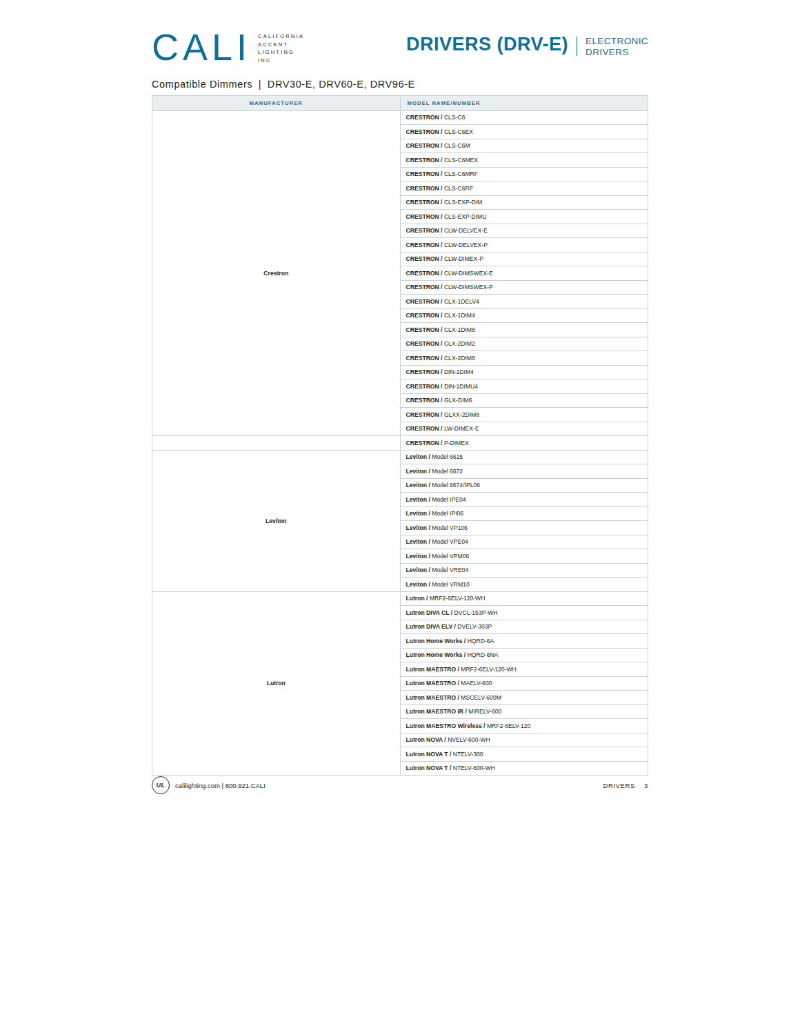CALI
California
Accent
Lighting
Inc
DRIVERS (DRV-E)
Electronic
Drivers
Compatible Dimmers | DRV30-E, DRV60-E, DRV96-E
| Manufacturer | Model Name/Number |
| --- | --- |
| Crestron | CRESTRON / CLS-C6 |
| CRESTRON / CLS-C6EX |
| CRESTRON / CLS-C6M |
| CRESTRON / CLS-C6MEX |
| CRESTRON / CLS-C6MRF |
| CRESTRON / CLS-C6RF |
| CRESTRON / CLS-EXP-DIM |
| CRESTRON / CLS-EXP-DIMU |
| CRESTRON / CLW-DELVEX-E |
| CRESTRON / CLW-DELVEX-P |
| CRESTRON / CLW-DIMEX-P |
| CRESTRON / CLW-DIMSWEX-E |
| CRESTRON / CLW-DIMSWEX-P |
| CRESTRON / CLX-1DELV4 |
| CRESTRON / CLX-1DIM4 |
| CRESTRON / CLX-1DIM8 |
| CRESTRON / CLX-2DIM2 |
| CRESTRON / CLX-2DIM8 |
| CRESTRON / DIN-1DIM4 |
| CRESTRON / DIN-1DIMU4 |
| CRESTRON / GLX-DIM6 |
| CRESTRON / GLXX-2DIM8 |
| CRESTRON / LW-DIMEX-E |
| | CRESTRON / P-DIMEX |
| Leviton | Leviton / Model 6615 |
| Leviton / Model 6672 |
| Leviton / Model 6674/IPL06 |
| Leviton / Model IPE04 |
| Leviton / Model IPI06 |
| Leviton / Model VP106 |
| Leviton / Model VPE04 |
| Leviton / Model VPM06 |
| Leviton / Model VRE04 |
| Leviton / Model VRM10 |
| Lutron | Lutron / MRF2-6ELV-120-WH |
| Lutron DIVA CL / DVCL-153P-WH |
| Lutron DIVA ELV / DVELV-303P |
| Lutron Home Works / HQRD-6A |
| Lutron Home Works / HQRD-6NA |
| Lutron MAESTRO / MRF2-6ELV-120-WH |
| Lutron MAESTRO / MAELV-600 |
| Lutron MAESTRO / MSCELV-600M |
| Lutron MAESTRO IR / MIRELV-600 |
| Lutron MAESTRO Wireless / MRF2-6ELV-120 |
| Lutron NOVA / NVELV-600-WH |
| Lutron NOVA T / NTELV-300 |
| Lutron NOVA T / NTELV-600-WH |
UL
calilighting.com | 800.921.CALI
Drivers 3